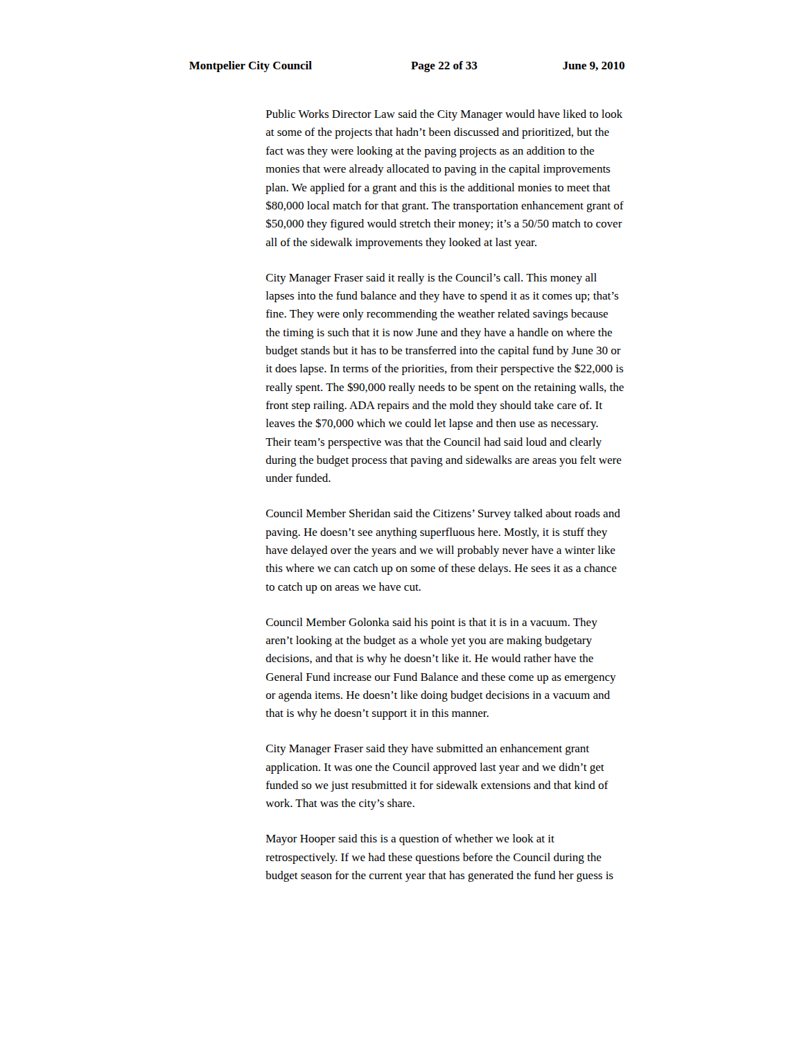Montpelier City Council Page 22 of 33 June 9, 2010
Public Works Director Law said the City Manager would have liked to look at some of the projects that hadn’t been discussed and prioritized, but the fact was they were looking at the paving projects as an addition to the monies that were already allocated to paving in the capital improvements plan. We applied for a grant and this is the additional monies to meet that $80,000 local match for that grant. The transportation enhancement grant of $50,000 they figured would stretch their money; it’s a 50/50 match to cover all of the sidewalk improvements they looked at last year.
City Manager Fraser said it really is the Council’s call. This money all lapses into the fund balance and they have to spend it as it comes up; that’s fine. They were only recommending the weather related savings because the timing is such that it is now June and they have a handle on where the budget stands but it has to be transferred into the capital fund by June 30 or it does lapse. In terms of the priorities, from their perspective the $22,000 is really spent. The $90,000 really needs to be spent on the retaining walls, the front step railing. ADA repairs and the mold they should take care of. It leaves the $70,000 which we could let lapse and then use as necessary. Their team’s perspective was that the Council had said loud and clearly during the budget process that paving and sidewalks are areas you felt were under funded.
Council Member Sheridan said the Citizens’ Survey talked about roads and paving. He doesn’t see anything superfluous here. Mostly, it is stuff they have delayed over the years and we will probably never have a winter like this where we can catch up on some of these delays. He sees it as a chance to catch up on areas we have cut.
Council Member Golonka said his point is that it is in a vacuum. They aren’t looking at the budget as a whole yet you are making budgetary decisions, and that is why he doesn’t like it. He would rather have the General Fund increase our Fund Balance and these come up as emergency or agenda items. He doesn’t like doing budget decisions in a vacuum and that is why he doesn’t support it in this manner.
City Manager Fraser said they have submitted an enhancement grant application. It was one the Council approved last year and we didn’t get funded so we just resubmitted it for sidewalk extensions and that kind of work. That was the city’s share.
Mayor Hooper said this is a question of whether we look at it retrospectively. If we had these questions before the Council during the budget season for the current year that has generated the fund her guess is